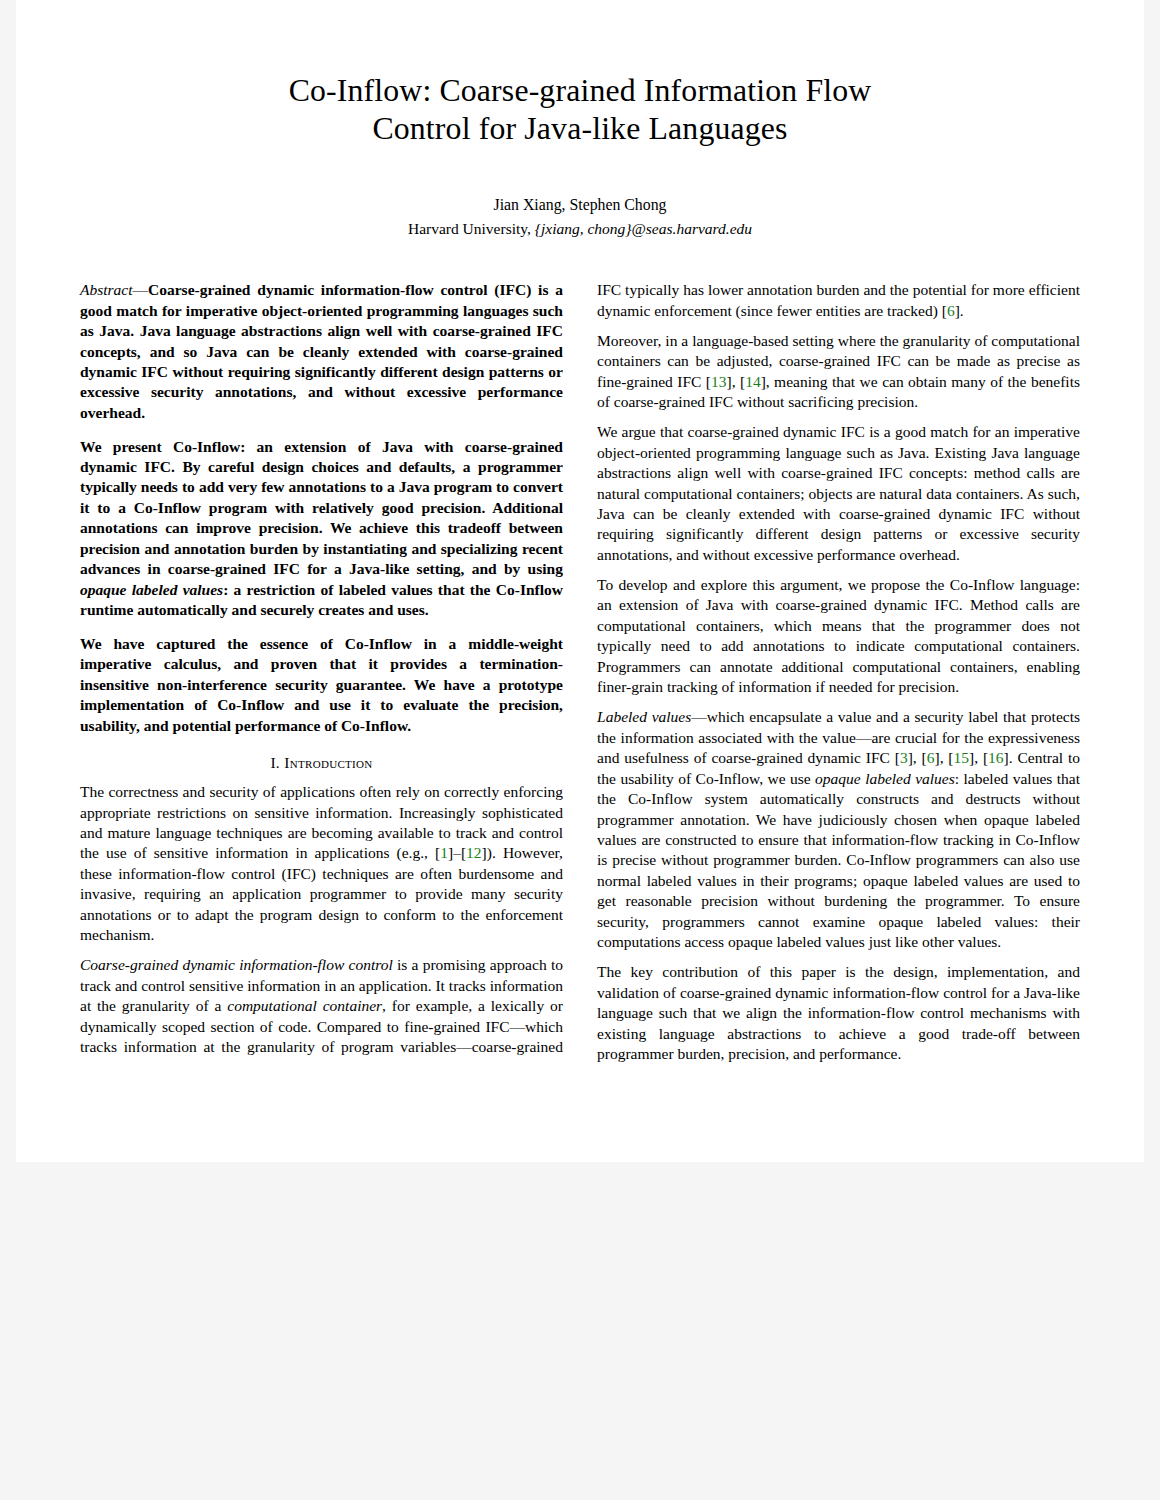Co-Inflow: Coarse-grained Information Flow
Control for Java-like Languages
Jian Xiang, Stephen Chong
Harvard University, {jxiang, chong}@seas.harvard.edu
Abstract—Coarse-grained dynamic information-flow control (IFC) is a good match for imperative object-oriented programming languages such as Java. Java language abstractions align well with coarse-grained IFC concepts, and so Java can be cleanly extended with coarse-grained dynamic IFC without requiring significantly different design patterns or excessive security annotations, and without excessive performance overhead.
We present Co-Inflow: an extension of Java with coarse-grained dynamic IFC. By careful design choices and defaults, a programmer typically needs to add very few annotations to a Java program to convert it to a Co-Inflow program with relatively good precision. Additional annotations can improve precision. We achieve this tradeoff between precision and annotation burden by instantiating and specializing recent advances in coarse-grained IFC for a Java-like setting, and by using opaque labeled values: a restriction of labeled values that the Co-Inflow runtime automatically and securely creates and uses.
We have captured the essence of Co-Inflow in a middle-weight imperative calculus, and proven that it provides a termination-insensitive non-interference security guarantee. We have a prototype implementation of Co-Inflow and use it to evaluate the precision, usability, and potential performance of Co-Inflow.
I. Introduction
The correctness and security of applications often rely on correctly enforcing appropriate restrictions on sensitive information. Increasingly sophisticated and mature language techniques are becoming available to track and control the use of sensitive information in applications (e.g., [1]–[12]). However, these information-flow control (IFC) techniques are often burdensome and invasive, requiring an application programmer to provide many security annotations or to adapt the program design to conform to the enforcement mechanism.
Coarse-grained dynamic information-flow control is a promising approach to track and control sensitive information in an application. It tracks information at the granularity of a computational container, for example, a lexically or dynamically scoped section of code. Compared to fine-grained IFC—which tracks information at the granularity of program variables—coarse-grained IFC typically has lower annotation burden and the potential for more efficient dynamic enforcement (since fewer entities are tracked) [6].
Moreover, in a language-based setting where the granularity of computational containers can be adjusted, coarse-grained IFC can be made as precise as fine-grained IFC [13], [14], meaning that we can obtain many of the benefits of coarse-grained IFC without sacrificing precision.
We argue that coarse-grained dynamic IFC is a good match for an imperative object-oriented programming language such as Java. Existing Java language abstractions align well with coarse-grained IFC concepts: method calls are natural computational containers; objects are natural data containers. As such, Java can be cleanly extended with coarse-grained dynamic IFC without requiring significantly different design patterns or excessive security annotations, and without excessive performance overhead.
To develop and explore this argument, we propose the Co-Inflow language: an extension of Java with coarse-grained dynamic IFC. Method calls are computational containers, which means that the programmer does not typically need to add annotations to indicate computational containers. Programmers can annotate additional computational containers, enabling finer-grain tracking of information if needed for precision.
Labeled values—which encapsulate a value and a security label that protects the information associated with the value—are crucial for the expressiveness and usefulness of coarse-grained dynamic IFC [3], [6], [15], [16]. Central to the usability of Co-Inflow, we use opaque labeled values: labeled values that the Co-Inflow system automatically constructs and destructs without programmer annotation. We have judiciously chosen when opaque labeled values are constructed to ensure that information-flow tracking in Co-Inflow is precise without programmer burden. Co-Inflow programmers can also use normal labeled values in their programs; opaque labeled values are used to get reasonable precision without burdening the programmer. To ensure security, programmers cannot examine opaque labeled values: their computations access opaque labeled values just like other values.
The key contribution of this paper is the design, implementation, and validation of coarse-grained dynamic information-flow control for a Java-like language such that we align the information-flow control mechanisms with existing language abstractions to achieve a good trade-off between programmer burden, precision, and performance.